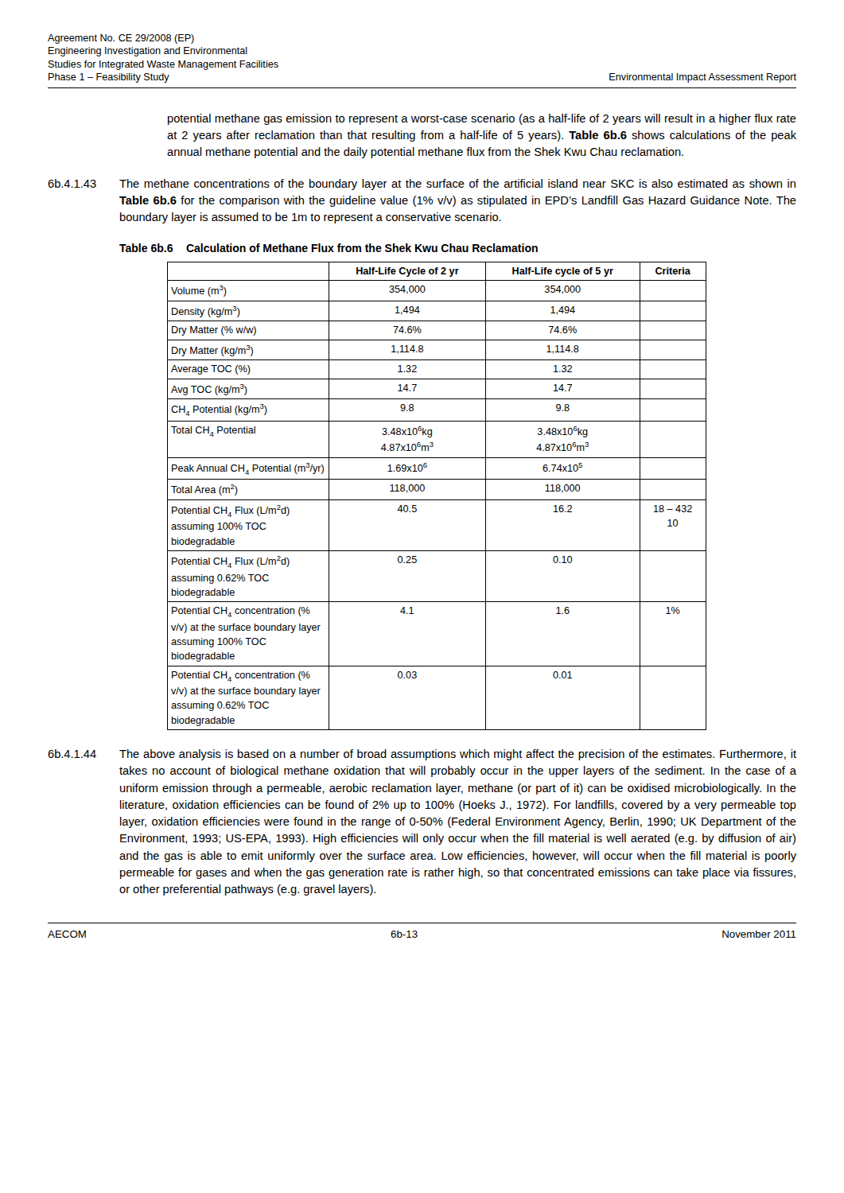Agreement No. CE 29/2008 (EP)
Engineering Investigation and Environmental
Studies for Integrated Waste Management Facilities
Phase 1 – Feasibility Study
Environmental Impact Assessment Report
potential methane gas emission to represent a worst-case scenario (as a half-life of 2 years will result in a higher flux rate at 2 years after reclamation than that resulting from a half-life of 5 years). Table 6b.6 shows calculations of the peak annual methane potential and the daily potential methane flux from the Shek Kwu Chau reclamation.
6b.4.1.43
The methane concentrations of the boundary layer at the surface of the artificial island near SKC is also estimated as shown in Table 6b.6 for the comparison with the guideline value (1% v/v) as stipulated in EPD’s Landfill Gas Hazard Guidance Note. The boundary layer is assumed to be 1m to represent a conservative scenario.
Table 6b.6 Calculation of Methane Flux from the Shek Kwu Chau Reclamation
| | Half-Life Cycle of 2 yr | Half-Life cycle of 5 yr | Criteria |
| --- | --- | --- | --- |
| Volume (m 3 ) | 354,000 | 354,000 | |
| Density (kg/m 3 ) | 1,494 | 1,494 | |
| Dry Matter (% w/w) | 74.6% | 74.6% | |
| Dry Matter (kg/m 3 ) | 1,114.8 | 1,114.8 | |
| Average TOC (%) | 1.32 | 1.32 | |
| Avg TOC (kg/m 3 ) | 14.7 | 14.7 | |
| CH 4 Potential (kg/m 3 ) | 9.8 | 9.8 | |
| Total CH 4 Potential | 3.48x10 6 kg 4.87x10 6 m 3 | 3.48x10 6 kg 4.87x10 6 m 3 | |
| Peak Annual CH 4 Potential (m 3 /yr) | 1.69x10 6 | 6.74x10 5 | |
| Total Area (m 2 ) | 118,000 | 118,000 | |
| Potential CH 4 Flux (L/m 2 d) assuming 100% TOC biodegradable | 40.5 | 16.2 | 18 – 432 10 |
| Potential CH 4 Flux (L/m 2 d) assuming 0.62% TOC biodegradable | 0.25 | 0.10 | |
| Potential CH 4 concentration (% v/v) at the surface boundary layer assuming 100% TOC biodegradable | 4.1 | 1.6 | 1% |
| Potential CH 4 concentration (% v/v) at the surface boundary layer assuming 0.62% TOC biodegradable | 0.03 | 0.01 | |
6b.4.1.44
The above analysis is based on a number of broad assumptions which might affect the precision of the estimates. Furthermore, it takes no account of biological methane oxidation that will probably occur in the upper layers of the sediment. In the case of a uniform emission through a permeable, aerobic reclamation layer, methane (or part of it) can be oxidised microbiologically. In the literature, oxidation efficiencies can be found of 2% up to 100% (Hoeks J., 1972). For landfills, covered by a very permeable top layer, oxidation efficiencies were found in the range of 0-50% (Federal Environment Agency, Berlin, 1990; UK Department of the Environment, 1993; US-EPA, 1993). High efficiencies will only occur when the fill material is well aerated (e.g. by diffusion of air) and the gas is able to emit uniformly over the surface area. Low efficiencies, however, will occur when the fill material is poorly permeable for gases and when the gas generation rate is rather high, so that concentrated emissions can take place via fissures, or other preferential pathways (e.g. gravel layers).
AECOM
6b-13
November 2011